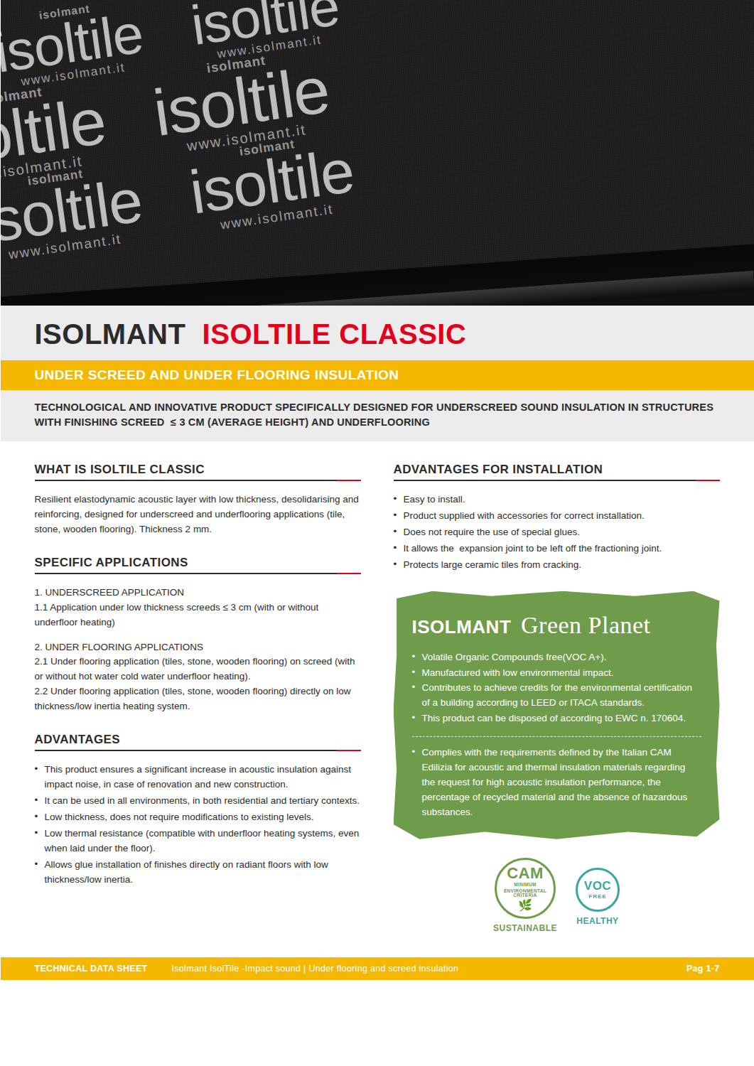isolmantisoltilewww.isolmant.it isolmantisoltilewww.isolmant.it
isolmantisoltilewww.isolmant.it isolmantisoltilewww.isolmant.it
isolmantisoltilewww.isolmant.it isolmantisoltilewww.isolmant.it
ISOLMANT ISOLTILE CLASSIC
UNDER SCREED AND UNDER FLOORING INSULATION
TECHNOLOGICAL AND INNOVATIVE PRODUCT SPECIFICALLY DESIGNED FOR UNDERSCREED SOUND INSULATION IN STRUCTURES WITH FINISHING SCREED ≤ 3 CM (AVERAGE HEIGHT) AND UNDERFLOORING
WHAT IS ISOLTILE CLASSIC
Resilient elastodynamic acoustic layer with low thickness, desolidarising and reinforcing, designed for underscreed and underflooring applications (tile, stone, wooden flooring). Thickness 2 mm.
SPECIFIC APPLICATIONS
1. UNDERSCREED APPLICATION
1.1 Application under low thickness screeds ≤ 3 cm (with or without underfloor heating)
2. UNDER FLOORING APPLICATIONS
2.1 Under flooring application (tiles, stone, wooden flooring) on screed (with or without hot water cold water underfloor heating).
2.2 Under flooring application (tiles, stone, wooden flooring) directly on low thickness/low inertia heating system.
ADVANTAGES
This product ensures a significant increase in acoustic insulation against impact noise, in case of renovation and new construction.
It can be used in all environments, in both residential and tertiary contexts.
Low thickness, does not require modifications to existing levels.
Low thermal resistance (compatible with underfloor heating systems, even when laid under the floor).
Allows glue installation of finishes directly on radiant floors with low thickness/low inertia.
ADVANTAGES FOR INSTALLATION
Easy to install.
Product supplied with accessories for correct installation.
Does not require the use of special glues.
It allows the expansion joint to be left off the fractioning joint.
Protects large ceramic tiles from cracking.
ISOLMANT Green Planet
Volatile Organic Compounds free(VOC A+).
Manufactured with low environmental impact.
Contributes to achieve credits for the environmental certification of a building according to LEED or ITACA standards.
This product can be disposed of according to EWC n. 170604.
Complies with the requirements defined by the Italian CAM Edilizia for acoustic and thermal insulation materials regarding the request for high acoustic insulation performance, the percentage of recycled material and the absence of hazardous substances.
CAM MINIMUM ENVIRONMENTAL CRITERIA 🌿
SUSTAINABLE
VOC FREE
HEALTHY
TECHNICAL DATA SHEET Isolmant IsolTile -Impact sound | Under flooring and screed insulation Pag 1-7